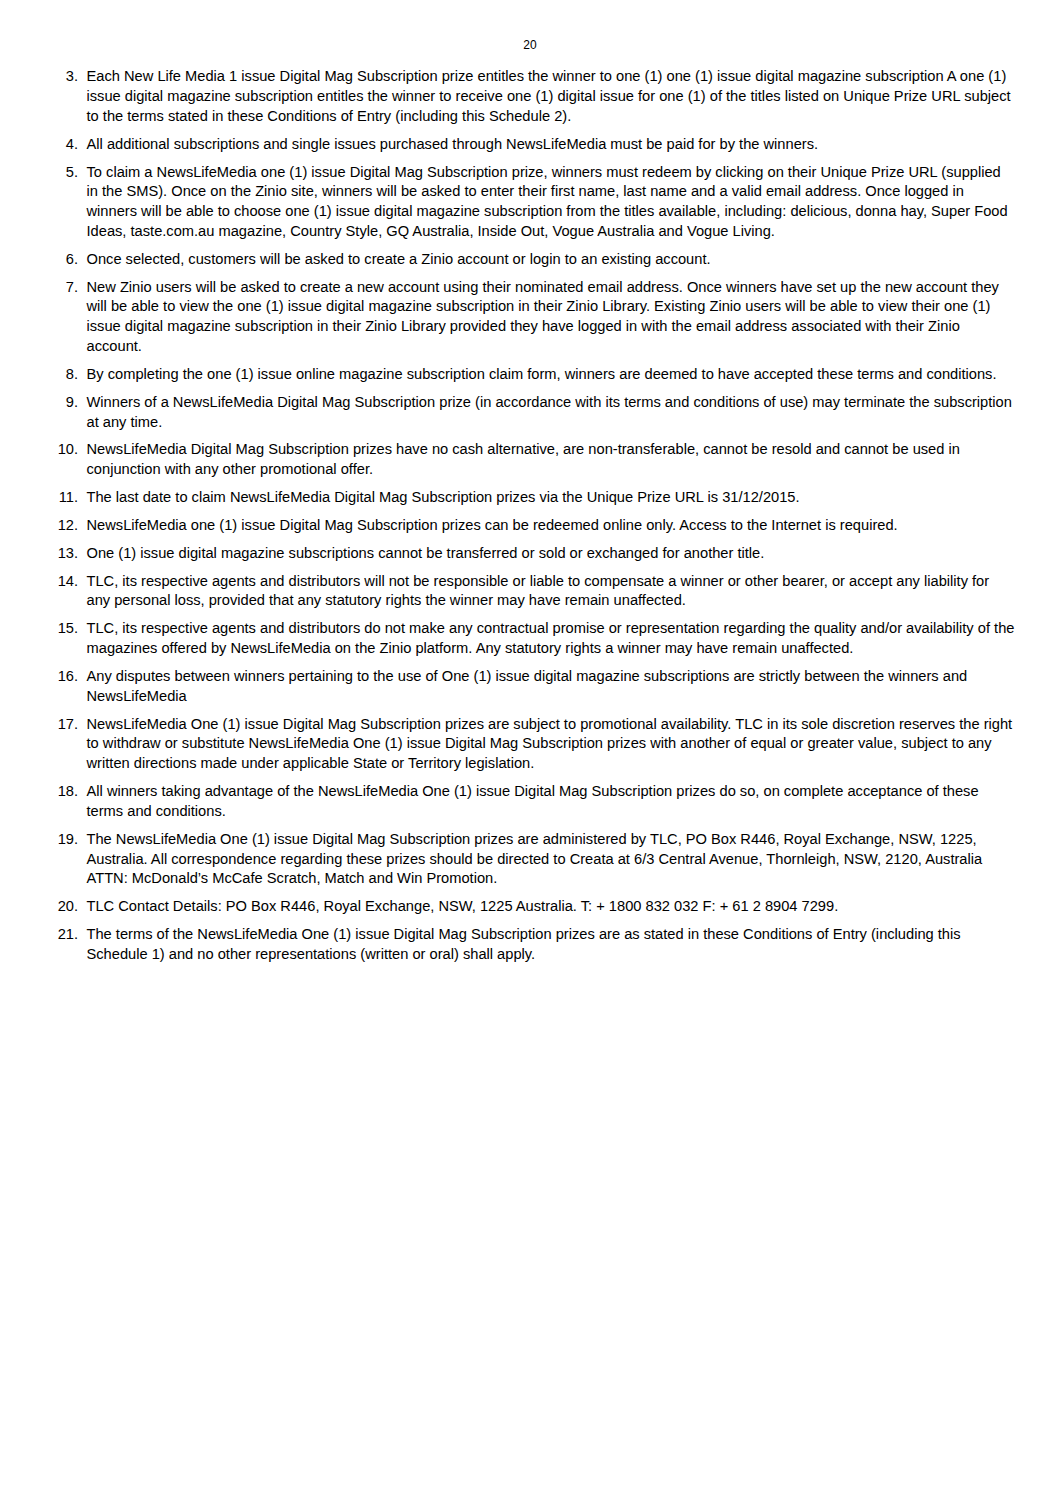20
Each New Life Media 1 issue Digital Mag Subscription prize entitles the winner to one (1) one (1) issue digital magazine subscription A one (1) issue digital magazine subscription entitles the winner to receive one (1) digital issue for one (1) of the titles listed on Unique Prize URL subject to the terms stated in these Conditions of Entry (including this Schedule 2).
All additional subscriptions and single issues purchased through NewsLifeMedia must be paid for by the winners.
To claim a NewsLifeMedia one (1) issue Digital Mag Subscription prize, winners must redeem by clicking on their Unique Prize URL (supplied in the SMS). Once on the Zinio site, winners will be asked to enter their first name, last name and a valid email address. Once logged in winners will be able to choose one (1) issue digital magazine subscription from the titles available, including: delicious, donna hay, Super Food Ideas, taste.com.au magazine, Country Style, GQ Australia, Inside Out, Vogue Australia and Vogue Living.
Once selected, customers will be asked to create a Zinio account or login to an existing account.
New Zinio users will be asked to create a new account using their nominated email address. Once winners have set up the new account they will be able to view the one (1) issue digital magazine subscription in their Zinio Library. Existing Zinio users will be able to view their one (1) issue digital magazine subscription in their Zinio Library provided they have logged in with the email address associated with their Zinio account.
By completing the one (1) issue online magazine subscription claim form, winners are deemed to have accepted these terms and conditions.
Winners of a NewsLifeMedia Digital Mag Subscription prize (in accordance with its terms and conditions of use) may terminate the subscription at any time.
NewsLifeMedia Digital Mag Subscription prizes have no cash alternative, are non-transferable, cannot be resold and cannot be used in conjunction with any other promotional offer.
The last date to claim NewsLifeMedia Digital Mag Subscription prizes via the Unique Prize URL is 31/12/2015.
NewsLifeMedia one (1) issue Digital Mag Subscription prizes can be redeemed online only. Access to the Internet is required.
One (1) issue digital magazine subscriptions cannot be transferred or sold or exchanged for another title.
TLC, its respective agents and distributors will not be responsible or liable to compensate a winner or other bearer, or accept any liability for any personal loss, provided that any statutory rights the winner may have remain unaffected.
TLC, its respective agents and distributors do not make any contractual promise or representation regarding the quality and/or availability of the magazines offered by NewsLifeMedia on the Zinio platform. Any statutory rights a winner may have remain unaffected.
Any disputes between winners pertaining to the use of One (1) issue digital magazine subscriptions are strictly between the winners and NewsLifeMedia
NewsLifeMedia One (1) issue Digital Mag Subscription prizes are subject to promotional availability. TLC in its sole discretion reserves the right to withdraw or substitute NewsLifeMedia One (1) issue Digital Mag Subscription prizes with another of equal or greater value, subject to any written directions made under applicable State or Territory legislation.
All winners taking advantage of the NewsLifeMedia One (1) issue Digital Mag Subscription prizes do so, on complete acceptance of these terms and conditions.
The NewsLifeMedia One (1) issue Digital Mag Subscription prizes are administered by TLC, PO Box R446, Royal Exchange, NSW, 1225, Australia. All correspondence regarding these prizes should be directed to Creata at 6/3 Central Avenue, Thornleigh, NSW, 2120, Australia ATTN: McDonald’s McCafe Scratch, Match and Win Promotion.
TLC Contact Details: PO Box R446, Royal Exchange, NSW, 1225 Australia. T: + 1800 832 032 F: + 61 2 8904 7299.
The terms of the NewsLifeMedia One (1) issue Digital Mag Subscription prizes are as stated in these Conditions of Entry (including this Schedule 1) and no other representations (written or oral) shall apply.